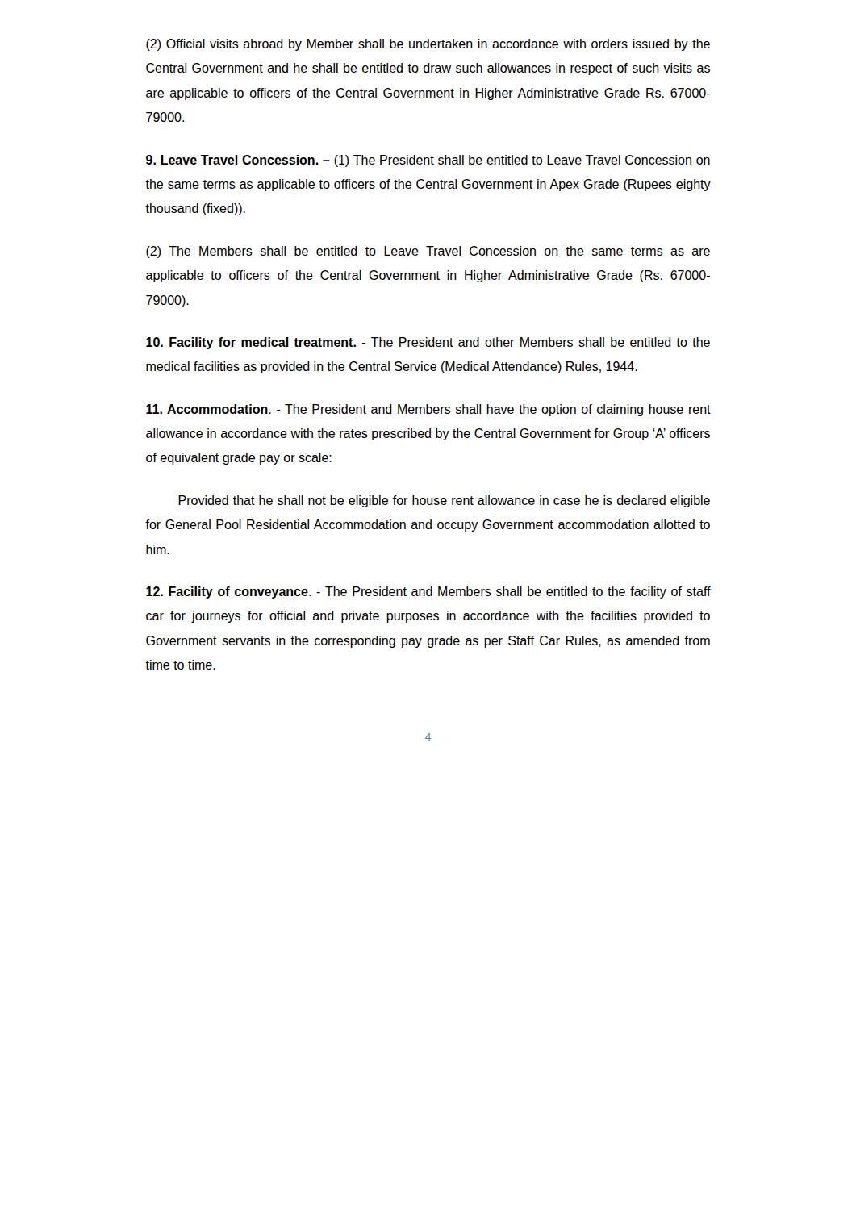(2) Official visits abroad by Member shall be undertaken in accordance with orders issued by the Central Government and he shall be entitled to draw such allowances in respect of such visits as are applicable to officers of the Central Government in Higher Administrative Grade Rs. 67000-79000.
9. Leave Travel Concession. – (1) The President shall be entitled to Leave Travel Concession on the same terms as applicable to officers of the Central Government in Apex Grade (Rupees eighty thousand (fixed)).
(2) The Members shall be entitled to Leave Travel Concession on the same terms as are applicable to officers of the Central Government in Higher Administrative Grade (Rs. 67000-79000).
10. Facility for medical treatment. - The President and other Members shall be entitled to the medical facilities as provided in the Central Service (Medical Attendance) Rules, 1944.
11. Accommodation. - The President and Members shall have the option of claiming house rent allowance in accordance with the rates prescribed by the Central Government for Group ‘A’ officers of equivalent grade pay or scale:
Provided that he shall not be eligible for house rent allowance in case he is declared eligible for General Pool Residential Accommodation and occupy Government accommodation allotted to him.
12. Facility of conveyance. - The President and Members shall be entitled to the facility of staff car for journeys for official and private purposes in accordance with the facilities provided to Government servants in the corresponding pay grade as per Staff Car Rules, as amended from time to time.
4